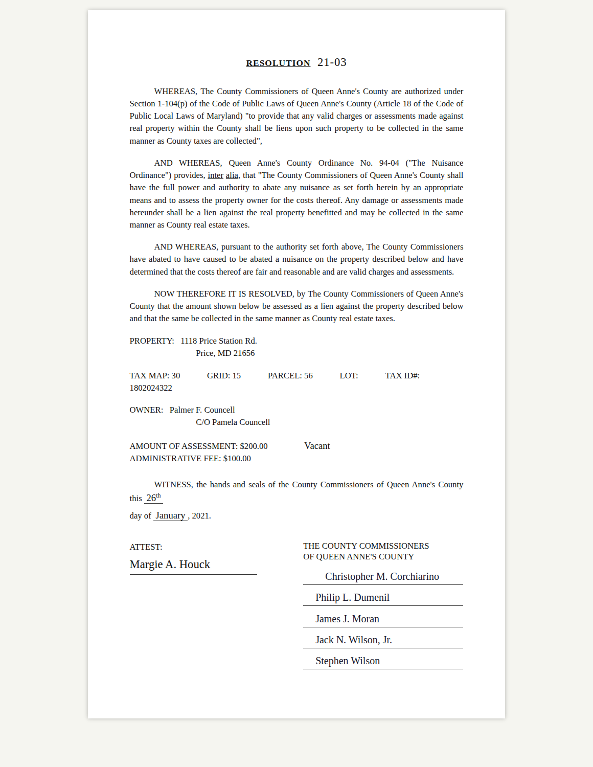RESOLUTION 21-03
WHEREAS, The County Commissioners of Queen Anne's County are authorized under Section 1-104(p) of the Code of Public Laws of Queen Anne's County (Article 18 of the Code of Public Local Laws of Maryland) "to provide that any valid charges or assessments made against real property within the County shall be liens upon such property to be collected in the same manner as County taxes are collected",
AND WHEREAS, Queen Anne's County Ordinance No. 94-04 ("The Nuisance Ordinance") provides, inter alia, that "The County Commissioners of Queen Anne's County shall have the full power and authority to abate any nuisance as set forth herein by an appropriate means and to assess the property owner for the costs thereof. Any damage or assessments made hereunder shall be a lien against the real property benefitted and may be collected in the same manner as County real estate taxes.
AND WHEREAS, pursuant to the authority set forth above, The County Commissioners have abated to have caused to be abated a nuisance on the property described below and have determined that the costs thereof are fair and reasonable and are valid charges and assessments.
NOW THEREFORE IT IS RESOLVED, by The County Commissioners of Queen Anne's County that the amount shown below be assessed as a lien against the property described below and that the same be collected in the same manner as County real estate taxes.
PROPERTY: 1118 Price Station Rd.
Price, MD 21656
TAX MAP: 30 GRID: 15 PARCEL: 56 LOT: TAX ID#: 1802024322
OWNER: Palmer F. Councell
C/O Pamela Councell
AMOUNT OF ASSESSMENT: $200.00 Vacant
ADMINISTRATIVE FEE: $100.00
WITNESS, the hands and seals of the County Commissioners of Queen Anne's County this 26th
day of January, 2021.
ATTEST:
Margie A. Houck
THE COUNTY COMMISSIONERS
OF QUEEN ANNE'S COUNTY
Christopher M. Corchiarino
Philip L. Dumenil
James J. Moran
Jack N. Wilson, Jr.
Stephen Wilson